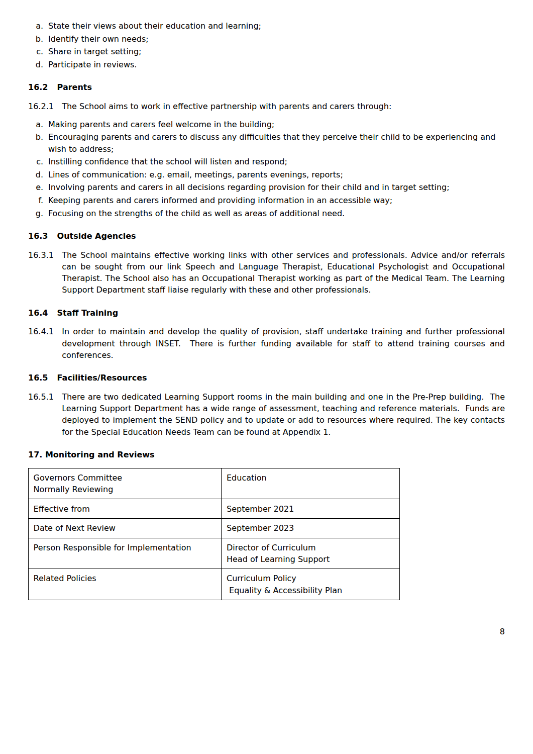State their views about their education and learning;
Identify their own needs;
Share in target setting;
Participate in reviews.
16.2 Parents
16.2.1 The School aims to work in effective partnership with parents and carers through:
Making parents and carers feel welcome in the building;
Encouraging parents and carers to discuss any difficulties that they perceive their child to be experiencing and wish to address;
Instilling confidence that the school will listen and respond;
Lines of communication: e.g. email, meetings, parents evenings, reports;
Involving parents and carers in all decisions regarding provision for their child and in target setting;
Keeping parents and carers informed and providing information in an accessible way;
Focusing on the strengths of the child as well as areas of additional need.
16.3 Outside Agencies
16.3.1 The School maintains effective working links with other services and professionals. Advice and/or referrals can be sought from our link Speech and Language Therapist, Educational Psychologist and Occupational Therapist. The School also has an Occupational Therapist working as part of the Medical Team. The Learning Support Department staff liaise regularly with these and other professionals.
16.4 Staff Training
16.4.1 In order to maintain and develop the quality of provision, staff undertake training and further professional development through INSET. There is further funding available for staff to attend training courses and conferences.
16.5 Facilities/Resources
16.5.1 There are two dedicated Learning Support rooms in the main building and one in the Pre-Prep building. The Learning Support Department has a wide range of assessment, teaching and reference materials. Funds are deployed to implement the SEND policy and to update or add to resources where required. The key contacts for the Special Education Needs Team can be found at Appendix 1.
17. Monitoring and Reviews
| Governors Committee Normally Reviewing | Education |
| Effective from | September 2021 |
| Date of Next Review | September 2023 |
| Person Responsible for Implementation | Director of Curriculum Head of Learning Support |
| Related Policies | Curriculum Policy Equality & Accessibility Plan |
8